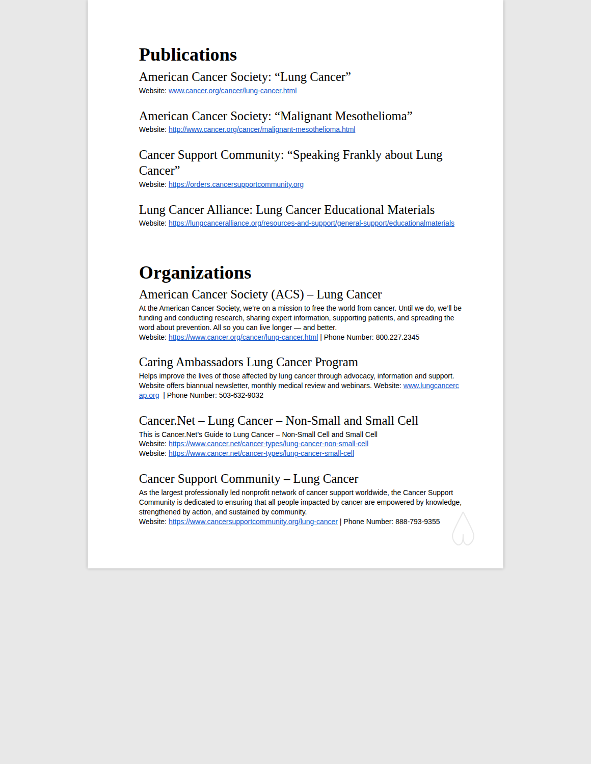Publications
American Cancer Society: “Lung Cancer”
Website: www.cancer.org/cancer/lung-cancer.html
American Cancer Society: “Malignant Mesothelioma”
Website: http://www.cancer.org/cancer/malignant-mesothelioma.html
Cancer Support Community: “Speaking Frankly about Lung Cancer”
Website: https://orders.cancersupportcommunity.org
Lung Cancer Alliance: Lung Cancer Educational Materials
Website: https://lungcanceralliance.org/resources-and-support/general-support/educationalmaterials
Organizations
American Cancer Society (ACS) – Lung Cancer
At the American Cancer Society, we’re on a mission to free the world from cancer. Until we do, we’ll be funding and conducting research, sharing expert information, supporting patients, and spreading the word about prevention. All so you can live longer — and better.
Website: https://www.cancer.org/cancer/lung-cancer.html | Phone Number: 800.227.2345
Caring Ambassadors Lung Cancer Program
Helps improve the lives of those affected by lung cancer through advocacy, information and support. Website offers biannual newsletter, monthly medical review and webinars. Website: www.lungcancercap.org | Phone Number: 503-632-9032
Cancer.Net – Lung Cancer – Non-Small and Small Cell
This is Cancer.Net’s Guide to Lung Cancer – Non-Small Cell and Small Cell
Website: https://www.cancer.net/cancer-types/lung-cancer-non-small-cell
Website: https://www.cancer.net/cancer-types/lung-cancer-small-cell
Cancer Support Community – Lung Cancer
As the largest professionally led nonprofit network of cancer support worldwide, the Cancer Support Community is dedicated to ensuring that all people impacted by cancer are empowered by knowledge, strengthened by action, and sustained by community.
Website: https://www.cancersupportcommunity.org/lung-cancer | Phone Number: 888-793-9355